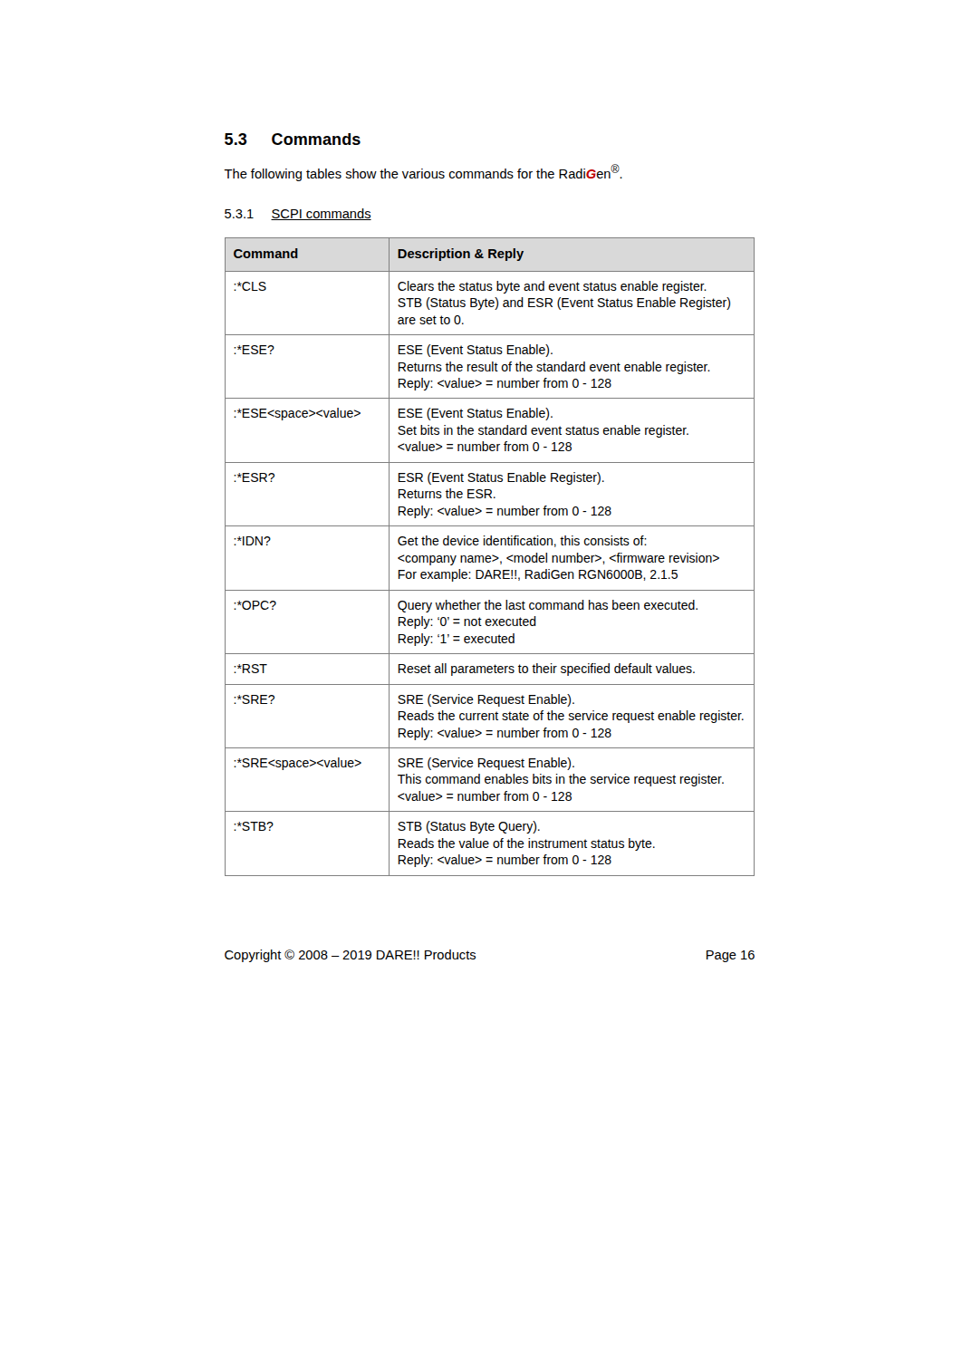5.3 Commands
The following tables show the various commands for the RadiGen®.
5.3.1 SCPI commands
| Command | Description & Reply |
| --- | --- |
| :*CLS | Clears the status byte and event status enable register. STB (Status Byte) and ESR (Event Status Enable Register) are set to 0. |
| :*ESE? | ESE (Event Status Enable). Returns the result of the standard event enable register. Reply: <value> = number from 0 - 128 |
| :*ESE<space><value> | ESE (Event Status Enable). Set bits in the standard event status enable register. <value> = number from 0 - 128 |
| :*ESR? | ESR (Event Status Enable Register). Returns the ESR. Reply: <value> = number from 0 - 128 |
| :*IDN? | Get the device identification, this consists of: <company name>, <model number>, <firmware revision> For example: DARE!!, RadiGen RGN6000B, 2.1.5 |
| :*OPC? | Query whether the last command has been executed. Reply: ‘0’ = not executed Reply: ‘1’ = executed |
| :*RST | Reset all parameters to their specified default values. |
| :*SRE? | SRE (Service Request Enable). Reads the current state of the service request enable register. Reply: <value> = number from 0 - 128 |
| :*SRE<space><value> | SRE (Service Request Enable). This command enables bits in the service request register. <value> = number from 0 - 128 |
| :*STB? | STB (Status Byte Query). Reads the value of the instrument status byte. Reply: <value> = number from 0 - 128 |
Copyright © 2008 – 2019 DARE!! Products Page 16